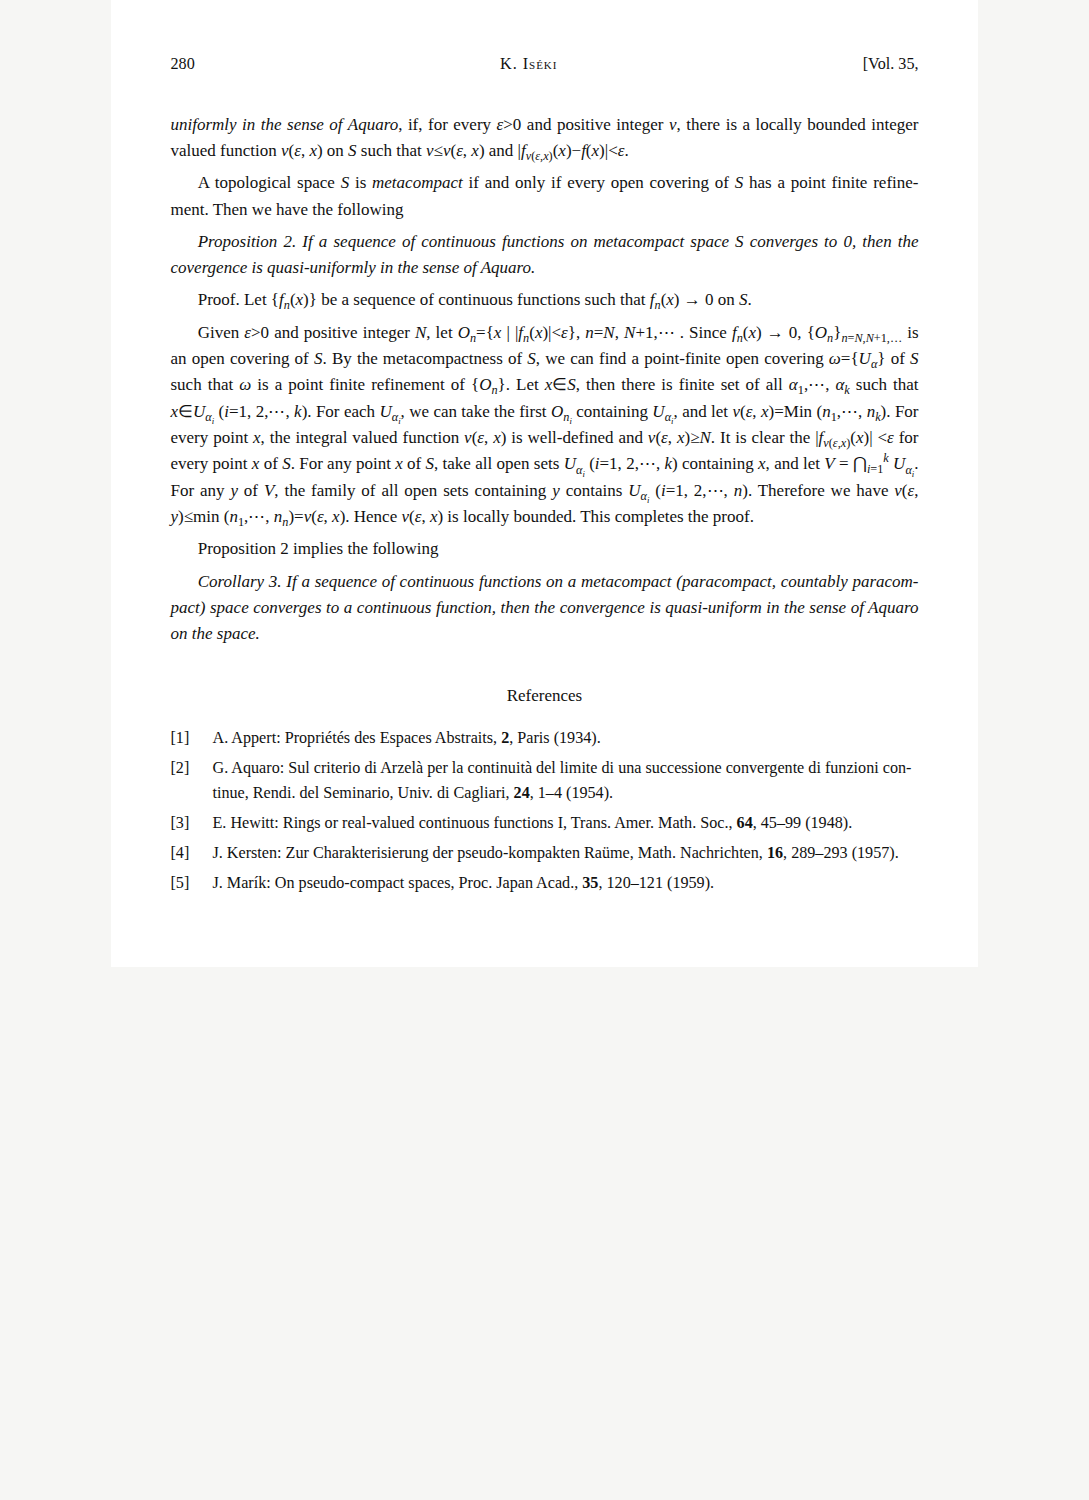280 K. Iséki [Vol. 35,
uniformly in the sense of Aquaro, if, for every ε>0 and positive integer ν, there is a locally bounded integer valued function ν(ε, x) on S such that ν≤ν(ε, x) and |fν(ε,x)(x)−f(x)|<ε.
A topological space S is metacompact if and only if every open covering of S has a point finite refinement. Then we have the following
Proposition 2. If a sequence of continuous functions on metacompact space S converges to 0, then the covergence is quasi-uniformly in the sense of Aquaro.
Proof. Let {fn(x)} be a sequence of continuous functions such that fn(x) → 0 on S.
Given ε>0 and positive integer N, let On={x | |fn(x)|<ε}, n=N, N+1,⋯ . Since fn(x) → 0, {On}n=N,N+1,… is an open covering of S. By the metacompactness of S, we can find a point-finite open covering ω={Uα} of S such that ω is a point finite refinement of {On}. Let x∈S, then there is finite set of all α1,⋯, αk such that x∈Uαi (i=1, 2,⋯, k). For each Uαi, we can take the first Oni containing Uαi, and let ν(ε, x)=Min (n1,⋯, nk). For every point x, the integral valued function ν(ε, x) is well-defined and ν(ε, x)≥N. It is clear the |fν(ε,x)(x)| <ε for every point x of S. For any point x of S, take all open sets Uαi (i=1, 2,⋯, k) containing x, and let V = ⋂i=1k Uαi. For any y of V, the family of all open sets containing y contains Uαi (i=1, 2,⋯, n). Therefore we have ν(ε, y)≤min (n1,⋯, nn)=ν(ε, x). Hence ν(ε, x) is locally bounded. This completes the proof.
Proposition 2 implies the following
Corollary 3. If a sequence of continuous functions on a metacompact (paracompact, countably paracompact) space converges to a continuous function, then the convergence is quasi-uniform in the sense of Aquaro on the space.
References
[1] A. Appert: Propriétés des Espaces Abstraits, 2, Paris (1934).
[2] G. Aquaro: Sul criterio di Arzelà per la continuità del limite di una successione convergente di funzioni continue, Rendi. del Seminario, Univ. di Cagliari, 24, 1–4 (1954).
[3] E. Hewitt: Rings or real-valued continuous functions I, Trans. Amer. Math. Soc., 64, 45–99 (1948).
[4] J. Kersten: Zur Charakterisierung der pseudo-kompakten Raüme, Math. Nachrichten, 16, 289–293 (1957).
[5] J. Marík: On pseudo-compact spaces, Proc. Japan Acad., 35, 120–121 (1959).